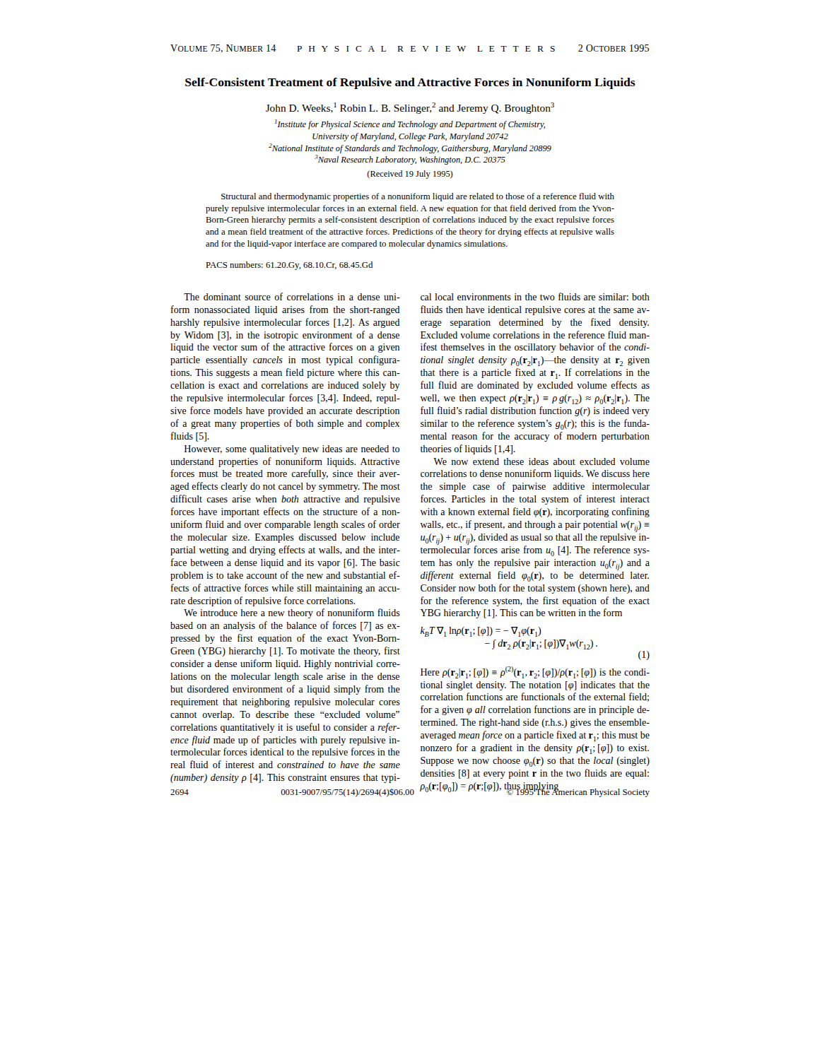VOLUME 75, NUMBER 14
P H Y S I C A L R E V I E W L E T T E R S
2 OCTOBER 1995
Self-Consistent Treatment of Repulsive and Attractive Forces in Nonuniform Liquids
John D. Weeks,1 Robin L. B. Selinger,2 and Jeremy Q. Broughton3
1Institute for Physical Science and Technology and Department of Chemistry,
University of Maryland, College Park, Maryland 20742
2National Institute of Standards and Technology, Gaithersburg, Maryland 20899
3Naval Research Laboratory, Washington, D.C. 20375
(Received 19 July 1995)
Structural and thermodynamic properties of a nonuniform liquid are related to those of a reference fluid with purely repulsive intermolecular forces in an external field. A new equation for that field derived from the Yvon-Born-Green hierarchy permits a self-consistent description of correlations induced by the exact repulsive forces and a mean field treatment of the attractive forces. Predictions of the theory for drying effects at repulsive walls and for the liquid-vapor interface are compared to molecular dynamics simulations.
PACS numbers: 61.20.Gy, 68.10.Cr, 68.45.Gd
The dominant source of correlations in a dense uniform nonassociated liquid arises from the short-ranged harshly repulsive intermolecular forces [1,2]. As argued by Widom [3], in the isotropic environment of a dense liquid the vector sum of the attractive forces on a given particle essentially cancels in most typical configurations. This suggests a mean field picture where this cancellation is exact and correlations are induced solely by the repulsive intermolecular forces [3,4]. Indeed, repulsive force models have provided an accurate description of a great many properties of both simple and complex fluids [5].
However, some qualitatively new ideas are needed to understand properties of nonuniform liquids. Attractive forces must be treated more carefully, since their averaged effects clearly do not cancel by symmetry. The most difficult cases arise when both attractive and repulsive forces have important effects on the structure of a nonuniform fluid and over comparable length scales of order the molecular size. Examples discussed below include partial wetting and drying effects at walls, and the interface between a dense liquid and its vapor [6]. The basic problem is to take account of the new and substantial effects of attractive forces while still maintaining an accurate description of repulsive force correlations.
We introduce here a new theory of nonuniform fluids based on an analysis of the balance of forces [7] as expressed by the first equation of the exact Yvon-Born-Green (YBG) hierarchy [1]. To motivate the theory, first consider a dense uniform liquid. Highly nontrivial correlations on the molecular length scale arise in the dense but disordered environment of a liquid simply from the requirement that neighboring repulsive molecular cores cannot overlap. To describe these “excluded volume” correlations quantitatively it is useful to consider a reference fluid made up of particles with purely repulsive intermolecular forces identical to the repulsive forces in the real fluid of interest and constrained to have the same (number) density ρ [4]. This constraint ensures that typical local environments in the two fluids are similar: both fluids then have identical repulsive cores at the same average separation determined by the fixed density. Excluded volume correlations in the reference fluid manifest themselves in the oscillatory behavior of the conditional singlet density ρ0(r2|r1)—the density at r2 given that there is a particle fixed at r1. If correlations in the full fluid are dominated by excluded volume effects as well, we then expect ρ(r2|r1) ≡ ρ g(r12) ≈ ρ0(r2|r1). The full fluid’s radial distribution function g(r) is indeed very similar to the reference system’s g0(r); this is the fundamental reason for the accuracy of modern perturbation theories of liquids [1,4].
We now extend these ideas about excluded volume correlations to dense nonuniform liquids. We discuss here the simple case of pairwise additive intermolecular forces. Particles in the total system of interest interact with a known external field φ(r), incorporating confining walls, etc., if present, and through a pair potential w(rij) ≡ u0(rij) + u(rij), divided as usual so that all the repulsive intermolecular forces arise from u0 [4]. The reference system has only the repulsive pair interaction u0(rij) and a different external field φ0(r), to be determined later. Consider now both for the total system (shown here), and for the reference system, the first equation of the exact YBG hierarchy [1]. This can be written in the form
kBT ∇1 lnρ(r1; [φ]) = − ∇1φ(r1) − ∫ dr2 ρ(r2|r1; [φ])∇1w(r12) . (1)
Here ρ(r2|r1; [φ]) ≡ ρ(2)(r1, r2; [φ])/ρ(r1; [φ]) is the conditional singlet density. The notation [φ] indicates that the correlation functions are functionals of the external field; for a given φ all correlation functions are in principle determined. The right-hand side (r.h.s.) gives the ensemble-averaged mean force on a particle fixed at r1; this must be nonzero for a gradient in the density ρ(r1; [φ]) to exist. Suppose we now choose φ0(r) so that the local (singlet) densities [8] at every point r in the two fluids are equal: ρ0(r;[φ0]) = ρ(r;[φ]), thus implying
2694
0031-9007/95/75(14)/2694(4)$06.00
© 1995 The American Physical Society